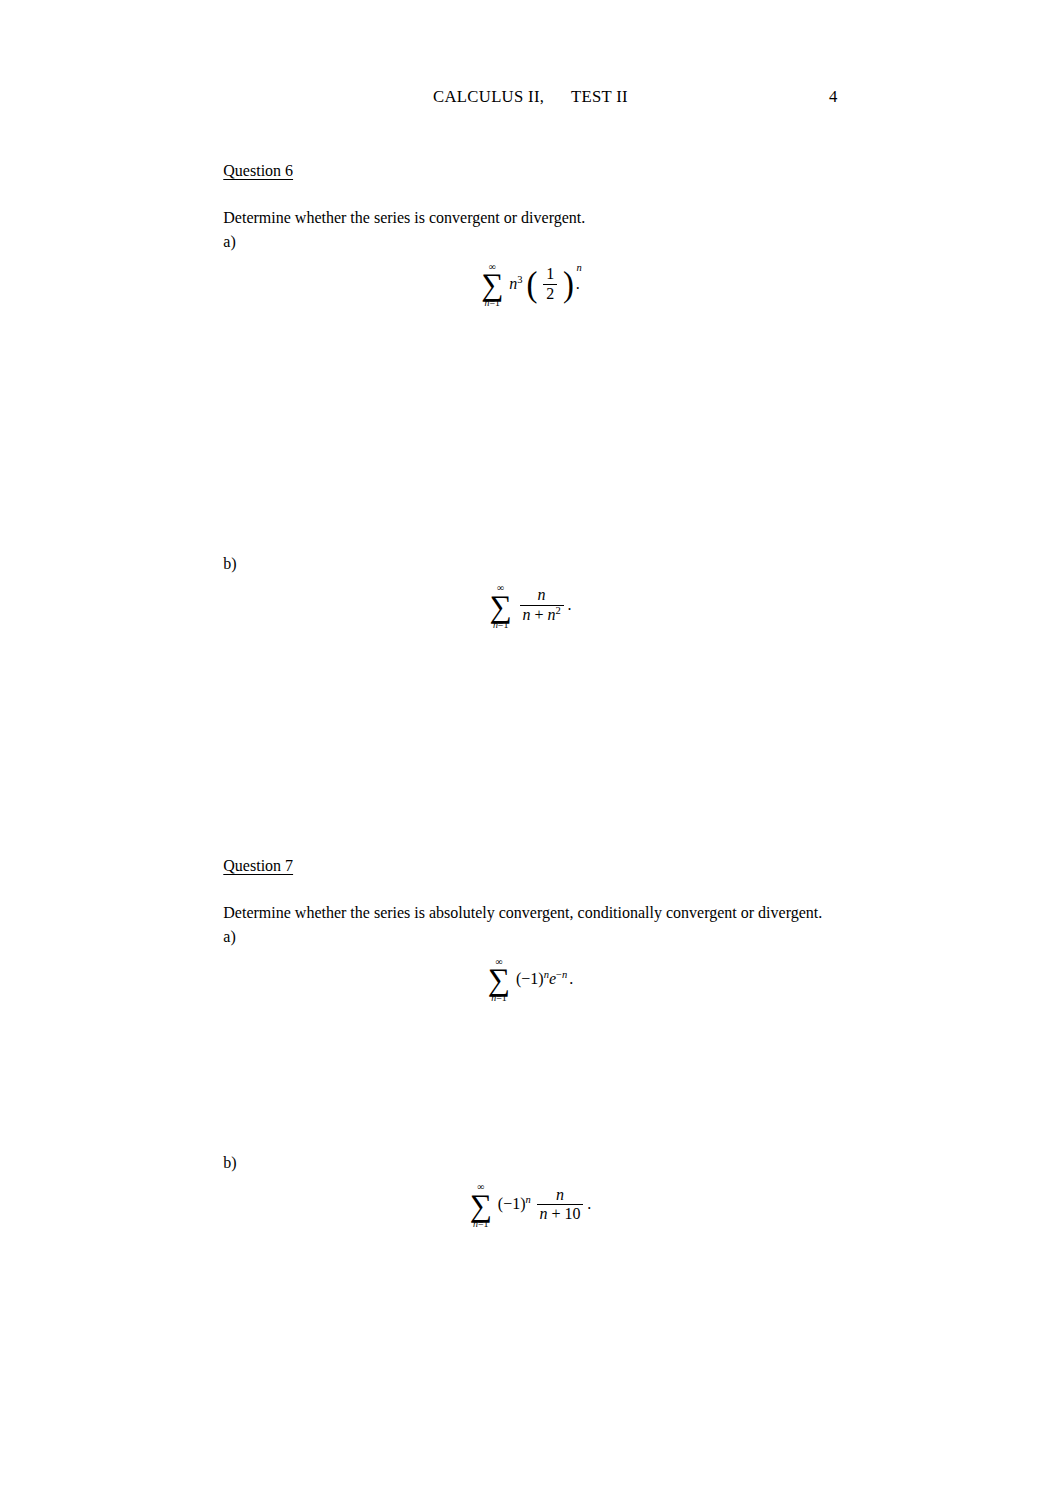CALCULUS II, TEST II
4
Question 6
Determine whether the series is convergent or divergent.
a)
∞ ∑ n=1 n3 ( 12 ) n .
b)
∞ ∑ n=1 n n + n2 .
Question 7
Determine whether the series is absolutely convergent, conditionally convergent or divergent.
a)
∞ ∑ n=1 (−1)ne−n.
b)
∞ ∑ n=1 (−1)n n n + 10 .